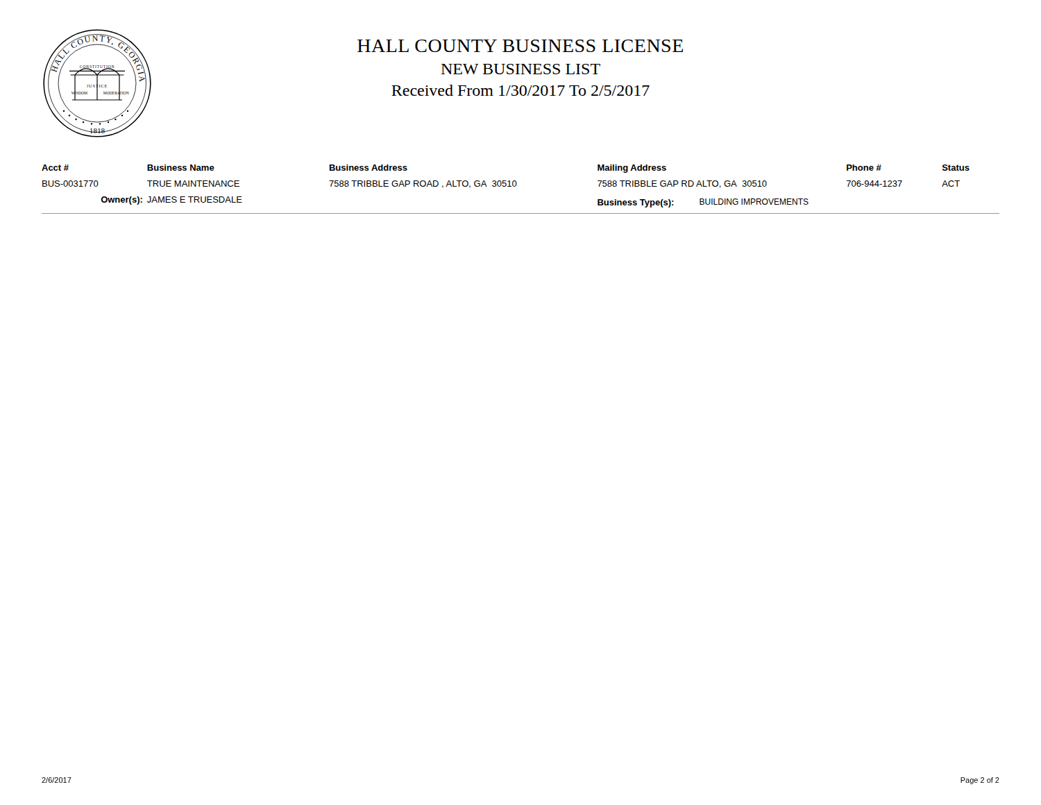HALL COUNTY, GEORGIA 1818 JUSTICE WISDOM MODERATION CONSTITUTION
HALL COUNTY BUSINESS LICENSE
NEW BUSINESS LIST
Received From 1/30/2017 To 2/5/2017
| Acct # | Business Name | Business Address | Mailing Address | Phone # | Status |
| --- | --- | --- | --- | --- | --- |
| BUS-0031770 | TRUE MAINTENANCE | 7588 TRIBBLE GAP ROAD , ALTO, GA 30510 | 7588 TRIBBLE GAP RD ALTO, GA 30510 | 706-944-1237 | ACT |
| Owner(s): | JAMES E TRUESDALE | | / Business Type(s): / BUILDING IMPROVEMENTS / | | |
2/6/2017
Page 2 of 2